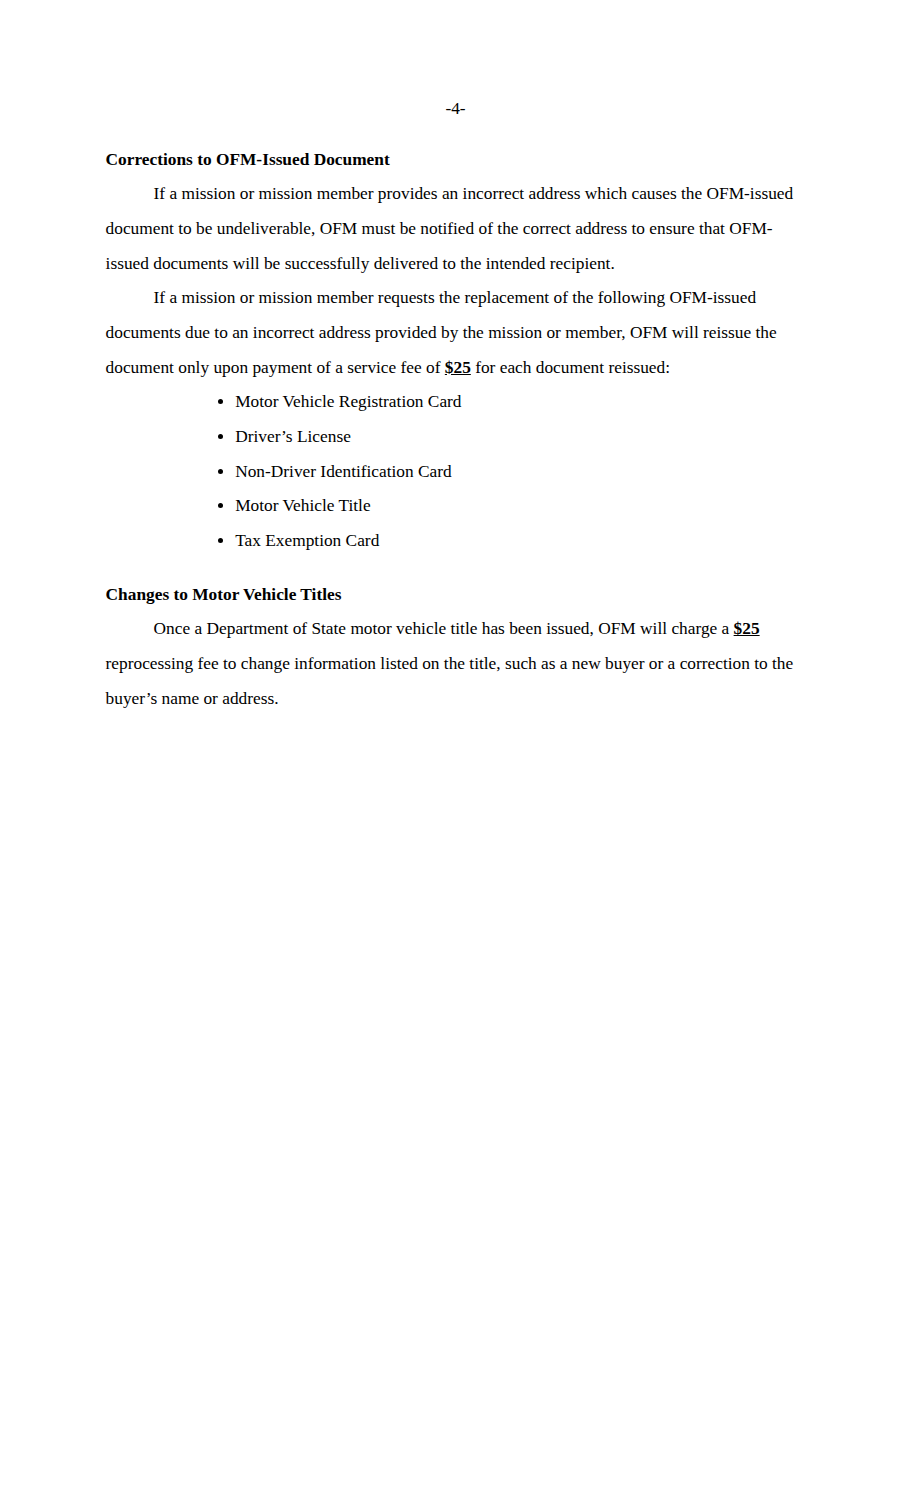-4-
Corrections to OFM-Issued Document
If a mission or mission member provides an incorrect address which causes the OFM-issued document to be undeliverable, OFM must be notified of the correct address to ensure that OFM-issued documents will be successfully delivered to the intended recipient.
If a mission or mission member requests the replacement of the following OFM-issued documents due to an incorrect address provided by the mission or member, OFM will reissue the document only upon payment of a service fee of $25 for each document reissued:
Motor Vehicle Registration Card
Driver’s License
Non-Driver Identification Card
Motor Vehicle Title
Tax Exemption Card
Changes to Motor Vehicle Titles
Once a Department of State motor vehicle title has been issued, OFM will charge a $25 reprocessing fee to change information listed on the title, such as a new buyer or a correction to the buyer’s name or address.